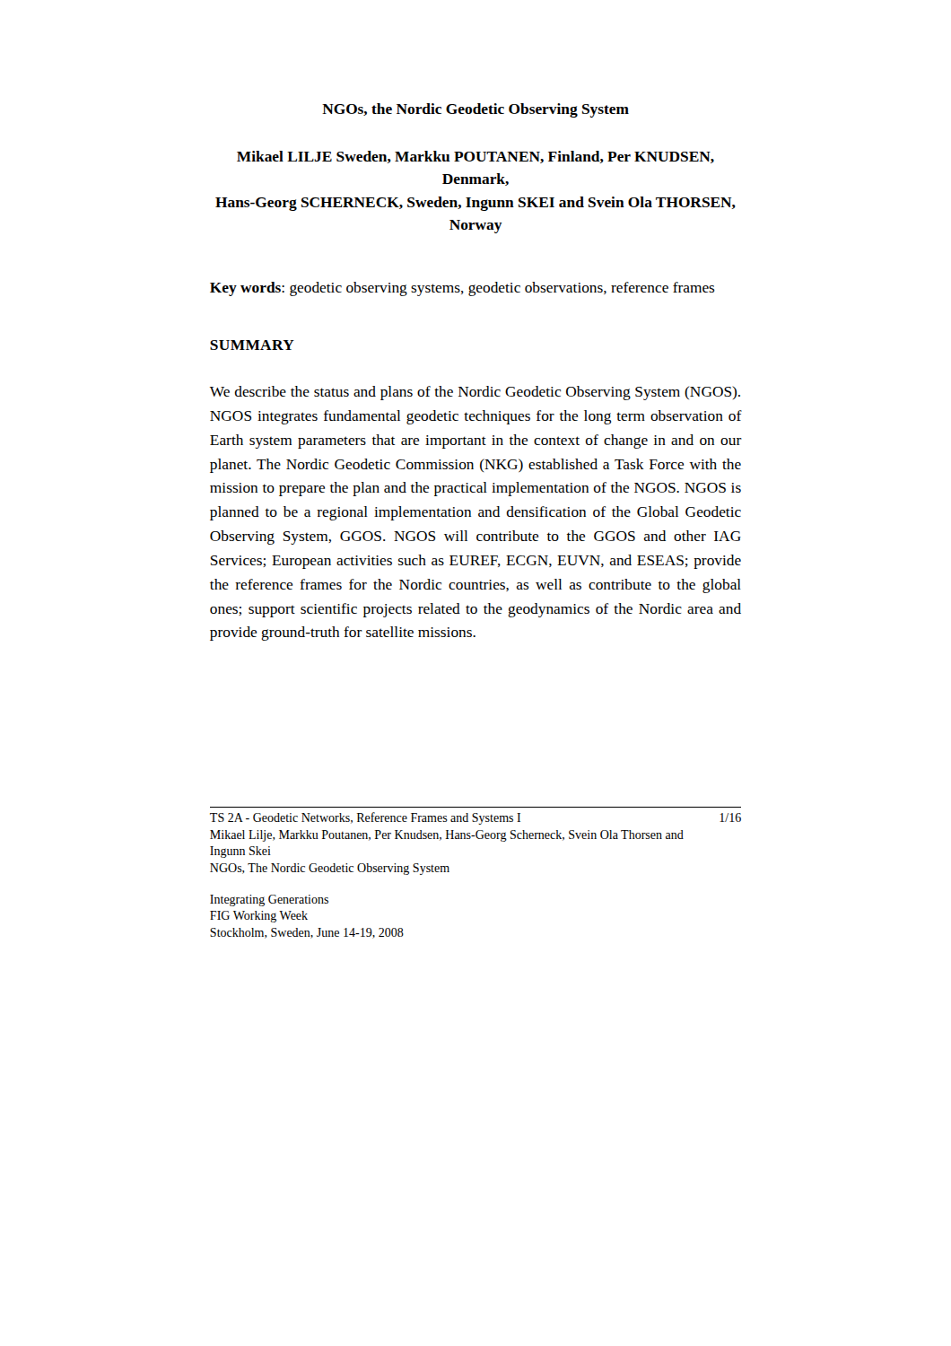NGOs, the Nordic Geodetic Observing System
Mikael LILJE Sweden, Markku POUTANEN, Finland, Per KNUDSEN, Denmark,
Hans-Georg SCHERNECK, Sweden, Ingunn SKEI and Svein Ola THORSEN, Norway
Key words: geodetic observing systems, geodetic observations, reference frames
SUMMARY
We describe the status and plans of the Nordic Geodetic Observing System (NGOS). NGOS integrates fundamental geodetic techniques for the long term observation of Earth system parameters that are important in the context of change in and on our planet. The Nordic Geodetic Commission (NKG) established a Task Force with the mission to prepare the plan and the practical implementation of the NGOS. NGOS is planned to be a regional implementation and densification of the Global Geodetic Observing System, GGOS. NGOS will contribute to the GGOS and other IAG Services; European activities such as EUREF, ECGN, EUVN, and ESEAS; provide the reference frames for the Nordic countries, as well as contribute to the global ones; support scientific projects related to the geodynamics of the Nordic area and provide ground-truth for satellite missions.
TS 2A - Geodetic Networks, Reference Frames and Systems I
Mikael Lilje, Markku Poutanen, Per Knudsen, Hans-Georg Scherneck, Svein Ola Thorsen and Ingunn Skei
NGOs, The Nordic Geodetic Observing System
1/16
Integrating Generations
FIG Working Week
Stockholm, Sweden, June 14-19, 2008